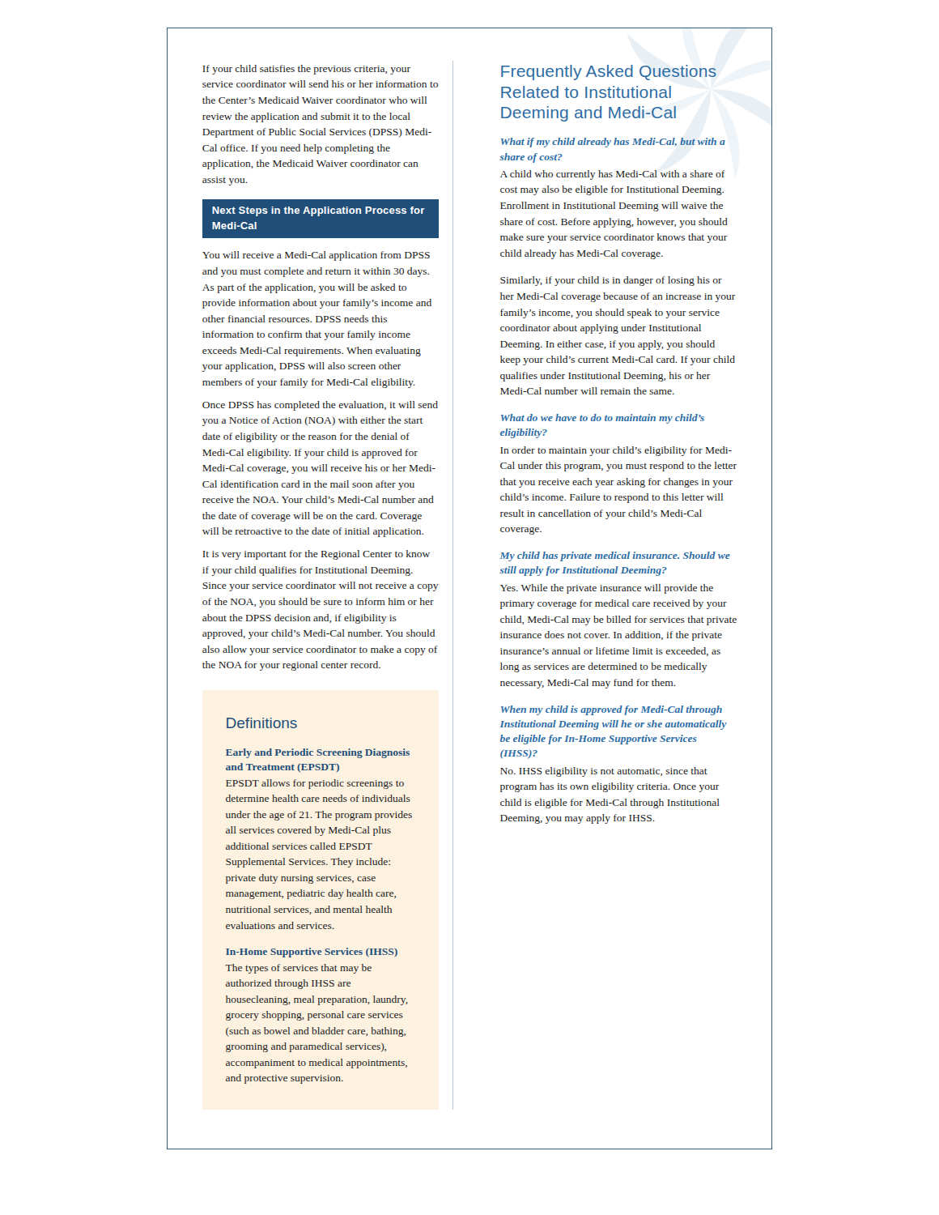If your child satisfies the previous criteria, your service coordinator will send his or her information to the Center’s Medicaid Waiver coordinator who will review the application and submit it to the local Department of Public Social Services (DPSS) Medi-Cal office. If you need help completing the application, the Medicaid Waiver coordinator can assist you.
Next Steps in the Application Process for Medi-Cal
You will receive a Medi-Cal application from DPSS and you must complete and return it within 30 days. As part of the application, you will be asked to provide information about your family’s income and other financial resources. DPSS needs this information to confirm that your family income exceeds Medi-Cal requirements. When evaluating your application, DPSS will also screen other members of your family for Medi-Cal eligibility.
Once DPSS has completed the evaluation, it will send you a Notice of Action (NOA) with either the start date of eligibility or the reason for the denial of Medi-Cal eligibility. If your child is approved for Medi-Cal coverage, you will receive his or her Medi-Cal identification card in the mail soon after you receive the NOA. Your child’s Medi-Cal number and the date of coverage will be on the card. Coverage will be retroactive to the date of initial application.
It is very important for the Regional Center to know if your child qualifies for Institutional Deeming. Since your service coordinator will not receive a copy of the NOA, you should be sure to inform him or her about the DPSS decision and, if eligibility is approved, your child’s Medi-Cal number. You should also allow your service coordinator to make a copy of the NOA for your regional center record.
Definitions
Early and Periodic Screening Diagnosis and Treatment (EPSDT)
EPSDT allows for periodic screenings to determine health care needs of individuals under the age of 21. The program provides all services covered by Medi-Cal plus additional services called EPSDT Supplemental Services. They include: private duty nursing services, case management, pediatric day health care, nutritional services, and mental health evaluations and services.
In-Home Supportive Services (IHSS)
The types of services that may be authorized through IHSS are housecleaning, meal preparation, laundry, grocery shopping, personal care services (such as bowel and bladder care, bathing, grooming and paramedical services), accompaniment to medical appointments, and protective supervision.
Frequently Asked Questions
Related to Institutional
Deeming and Medi-Cal
What if my child already has Medi-Cal, but with a share of cost?
A child who currently has Medi-Cal with a share of cost may also be eligible for Institutional Deeming. Enrollment in Institutional Deeming will waive the share of cost. Before applying, however, you should make sure your service coordinator knows that your child already has Medi-Cal coverage.
Similarly, if your child is in danger of losing his or her Medi-Cal coverage because of an increase in your family’s income, you should speak to your service coordinator about applying under Institutional Deeming. In either case, if you apply, you should keep your child’s current Medi-Cal card. If your child qualifies under Institutional Deeming, his or her Medi-Cal number will remain the same.
What do we have to do to maintain my child’s eligibility?
In order to maintain your child’s eligibility for Medi-Cal under this program, you must respond to the letter that you receive each year asking for changes in your child’s income. Failure to respond to this letter will result in cancellation of your child’s Medi-Cal coverage.
My child has private medical insurance. Should we still apply for Institutional Deeming?
Yes. While the private insurance will provide the primary coverage for medical care received by your child, Medi-Cal may be billed for services that private insurance does not cover. In addition, if the private insurance’s annual or lifetime limit is exceeded, as long as services are determined to be medically necessary, Medi-Cal may fund for them.
When my child is approved for Medi-Cal through Institutional Deeming will he or she automatically be eligible for In-Home Supportive Services (IHSS)?
No. IHSS eligibility is not automatic, since that program has its own eligibility criteria. Once your child is eligible for Medi-Cal through Institutional Deeming, you may apply for IHSS.